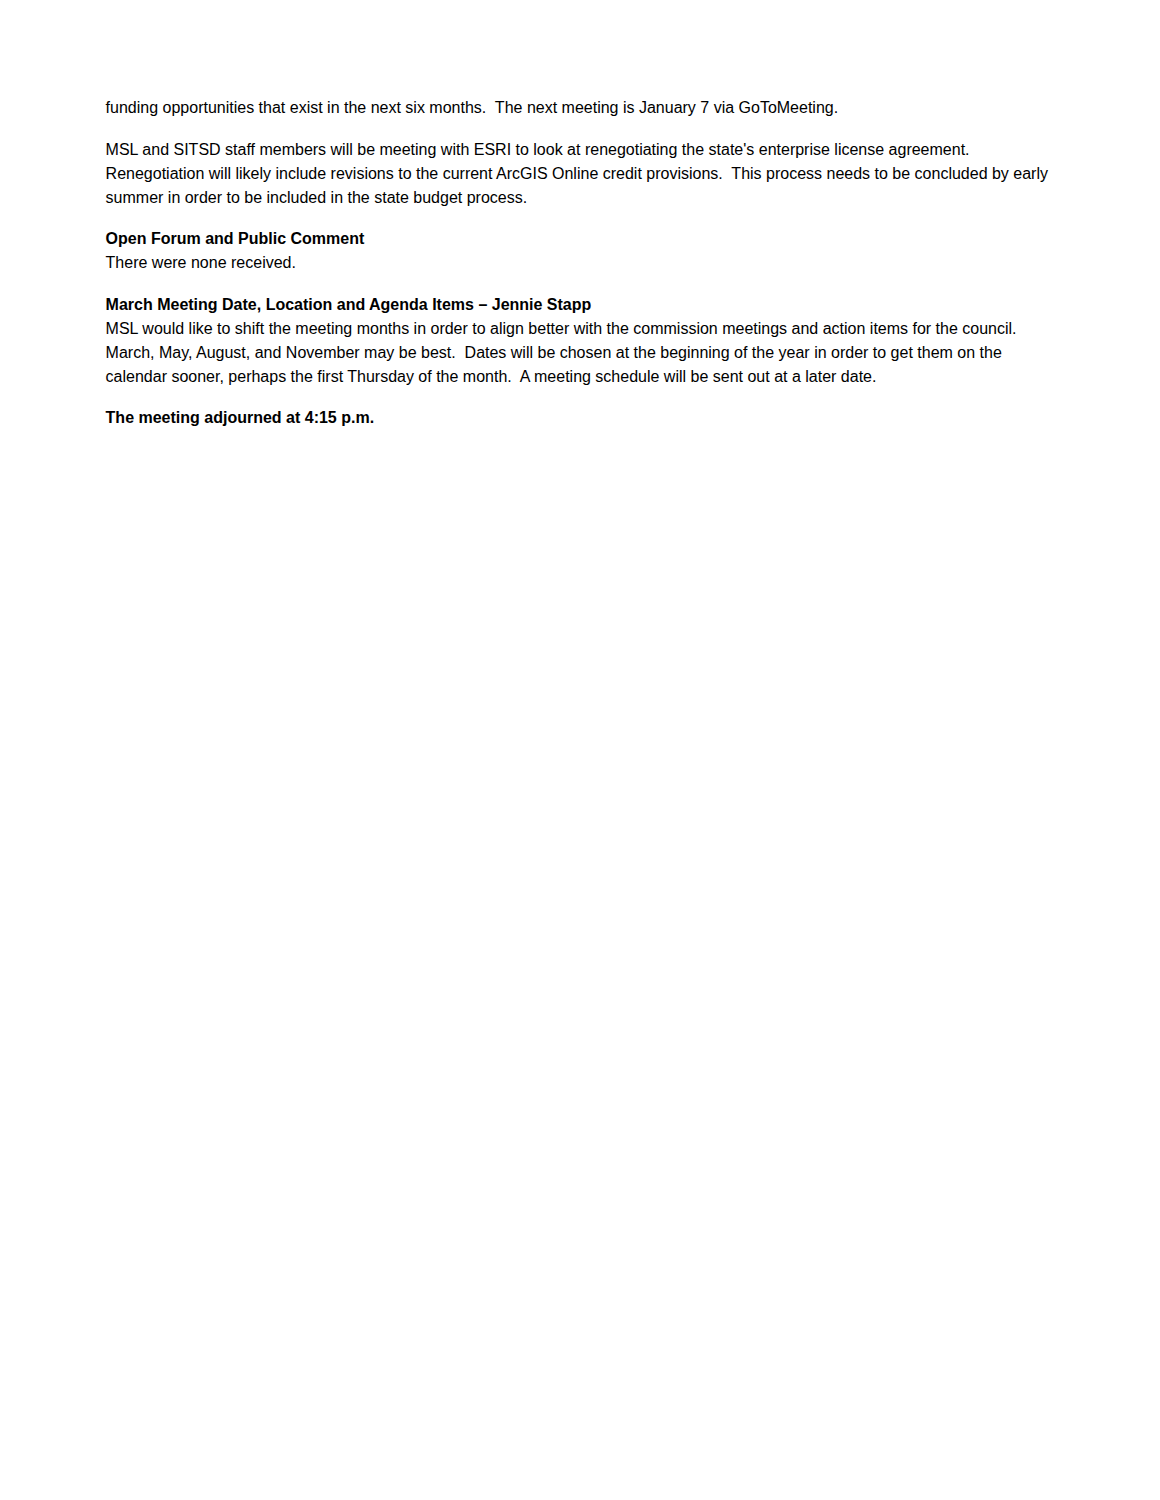funding opportunities that exist in the next six months. The next meeting is January 7 via GoToMeeting.
MSL and SITSD staff members will be meeting with ESRI to look at renegotiating the state's enterprise license agreement. Renegotiation will likely include revisions to the current ArcGIS Online credit provisions. This process needs to be concluded by early summer in order to be included in the state budget process.
Open Forum and Public Comment
There were none received.
March Meeting Date, Location and Agenda Items – Jennie Stapp
MSL would like to shift the meeting months in order to align better with the commission meetings and action items for the council. March, May, August, and November may be best. Dates will be chosen at the beginning of the year in order to get them on the calendar sooner, perhaps the first Thursday of the month. A meeting schedule will be sent out at a later date.
The meeting adjourned at 4:15 p.m.